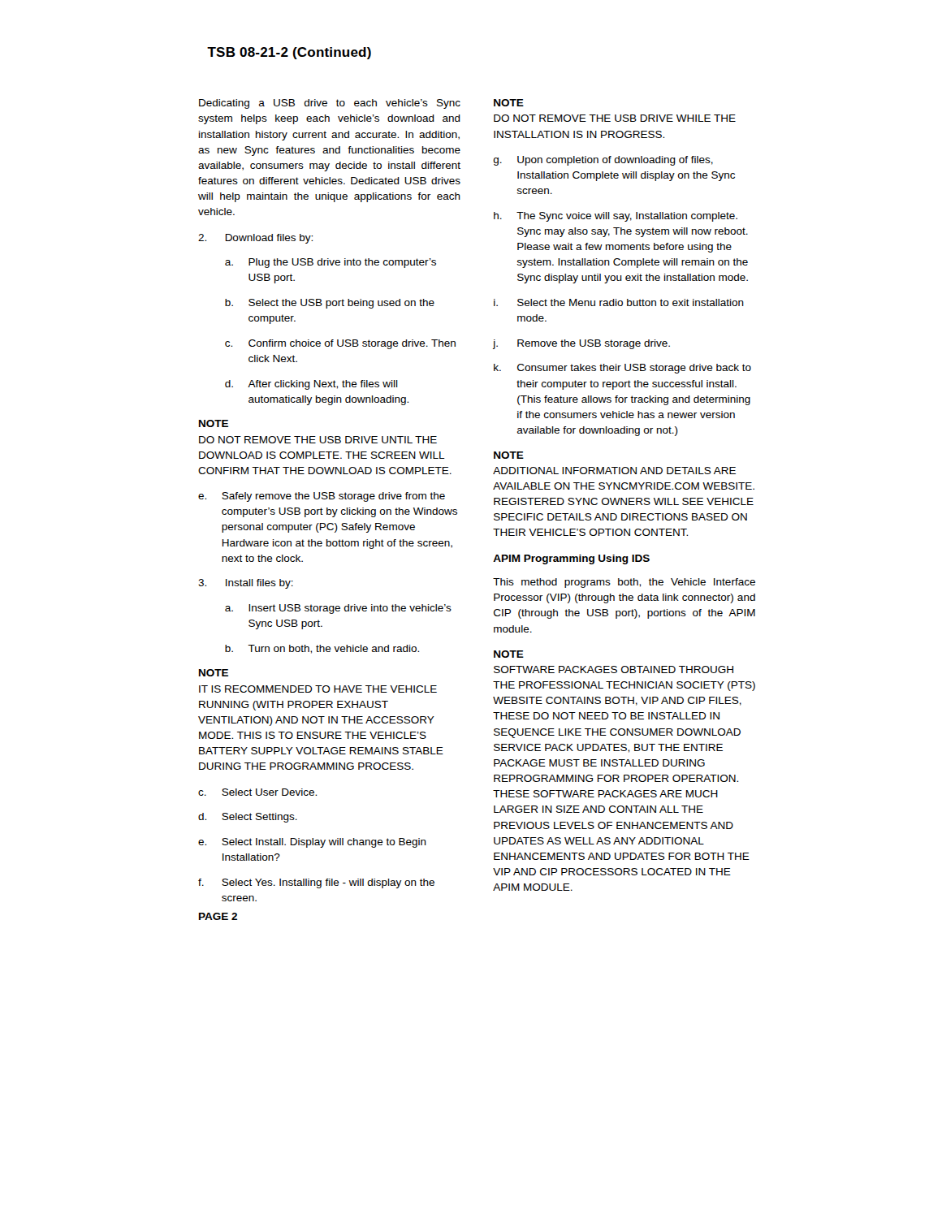TSB 08-21-2 (Continued)
Dedicating a USB drive to each vehicle’s Sync system helps keep each vehicle’s download and installation history current and accurate. In addition, as new Sync features and functionalities become available, consumers may decide to install different features on different vehicles. Dedicated USB drives will help maintain the unique applications for each vehicle.
2. Download files by:
a. Plug the USB drive into the computer’s USB port.
b. Select the USB port being used on the computer.
c. Confirm choice of USB storage drive. Then click Next.
d. After clicking Next, the files will automatically begin downloading.
NOTE
DO NOT REMOVE THE USB DRIVE UNTIL THE DOWNLOAD IS COMPLETE. THE SCREEN WILL CONFIRM THAT THE DOWNLOAD IS COMPLETE.
e. Safely remove the USB storage drive from the computer’s USB port by clicking on the Windows personal computer (PC) Safely Remove Hardware icon at the bottom right of the screen, next to the clock.
3. Install files by:
a. Insert USB storage drive into the vehicle’s Sync USB port.
b. Turn on both, the vehicle and radio.
NOTE
IT IS RECOMMENDED TO HAVE THE VEHICLE RUNNING (WITH PROPER EXHAUST VENTILATION) AND NOT IN THE ACCESSORY MODE. THIS IS TO ENSURE THE VEHICLE’S BATTERY SUPPLY VOLTAGE REMAINS STABLE DURING THE PROGRAMMING PROCESS.
c. Select User Device.
d. Select Settings.
e. Select Install. Display will change to Begin Installation?
f. Select Yes. Installing file - will display on the screen.
NOTE
DO NOT REMOVE THE USB DRIVE WHILE THE INSTALLATION IS IN PROGRESS.
g. Upon completion of downloading of files, Installation Complete will display on the Sync screen.
h. The Sync voice will say, Installation complete. Sync may also say, The system will now reboot. Please wait a few moments before using the system. Installation Complete will remain on the Sync display until you exit the installation mode.
i. Select the Menu radio button to exit installation mode.
j. Remove the USB storage drive.
k. Consumer takes their USB storage drive back to their computer to report the successful install. (This feature allows for tracking and determining if the consumers vehicle has a newer version available for downloading or not.)
NOTE
ADDITIONAL INFORMATION AND DETAILS ARE AVAILABLE ON THE SYNCMYRIDE.COM WEBSITE. REGISTERED SYNC OWNERS WILL SEE VEHICLE SPECIFIC DETAILS AND DIRECTIONS BASED ON THEIR VEHICLE’S OPTION CONTENT.
APIM Programming Using IDS
This method programs both, the Vehicle Interface Processor (VIP) (through the data link connector) and CIP (through the USB port), portions of the APIM module.
NOTE
SOFTWARE PACKAGES OBTAINED THROUGH THE PROFESSIONAL TECHNICIAN SOCIETY (PTS) WEBSITE CONTAINS BOTH, VIP AND CIP FILES, THESE DO NOT NEED TO BE INSTALLED IN SEQUENCE LIKE THE CONSUMER DOWNLOAD SERVICE PACK UPDATES, BUT THE ENTIRE PACKAGE MUST BE INSTALLED DURING REPROGRAMMING FOR PROPER OPERATION. THESE SOFTWARE PACKAGES ARE MUCH LARGER IN SIZE AND CONTAIN ALL THE PREVIOUS LEVELS OF ENHANCEMENTS AND UPDATES AS WELL AS ANY ADDITIONAL ENHANCEMENTS AND UPDATES FOR BOTH THE VIP AND CIP PROCESSORS LOCATED IN THE APIM MODULE.
PAGE 2